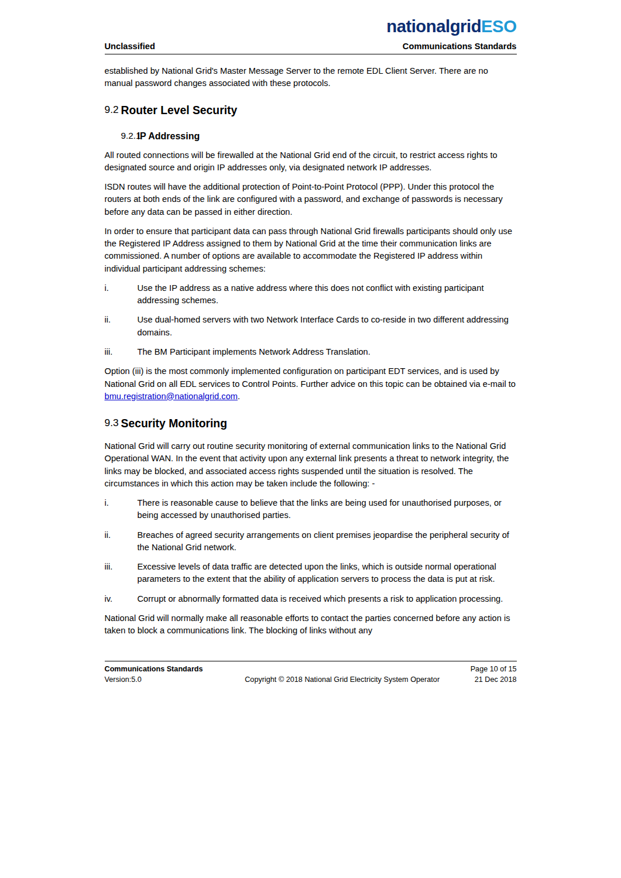national grid ESO
Unclassified
Communications Standards
established by National Grid's Master Message Server to the remote EDL Client Server. There are no manual password changes associated with these protocols.
9.2 Router Level Security
9.2.1 IP Addressing
All routed connections will be firewalled at the National Grid end of the circuit, to restrict access rights to designated source and origin IP addresses only, via designated network IP addresses.
ISDN routes will have the additional protection of Point-to-Point Protocol (PPP). Under this protocol the routers at both ends of the link are configured with a password, and exchange of passwords is necessary before any data can be passed in either direction.
In order to ensure that participant data can pass through National Grid firewalls participants should only use the Registered IP Address assigned to them by National Grid at the time their communication links are commissioned. A number of options are available to accommodate the Registered IP address within individual participant addressing schemes:
Use the IP address as a native address where this does not conflict with existing participant addressing schemes.
Use dual-homed servers with two Network Interface Cards to co-reside in two different addressing domains.
The BM Participant implements Network Address Translation.
Option (iii) is the most commonly implemented configuration on participant EDT services, and is used by National Grid on all EDL services to Control Points. Further advice on this topic can be obtained via e-mail to bmu.registration@nationalgrid.com.
9.3 Security Monitoring
National Grid will carry out routine security monitoring of external communication links to the National Grid Operational WAN. In the event that activity upon any external link presents a threat to network integrity, the links may be blocked, and associated access rights suspended until the situation is resolved. The circumstances in which this action may be taken include the following: -
There is reasonable cause to believe that the links are being used for unauthorised purposes, or being accessed by unauthorised parties.
Breaches of agreed security arrangements on client premises jeopardise the peripheral security of the National Grid network.
Excessive levels of data traffic are detected upon the links, which is outside normal operational parameters to the extent that the ability of application servers to process the data is put at risk.
Corrupt or abnormally formatted data is received which presents a risk to application processing.
National Grid will normally make all reasonable efforts to contact the parties concerned before any action is taken to block a communications link. The blocking of links without any
| Communications Standards | | Page 10 of 15 |
| Version:5.0 | Copyright © 2018 National Grid Electricity System Operator | 21 Dec 2018 |